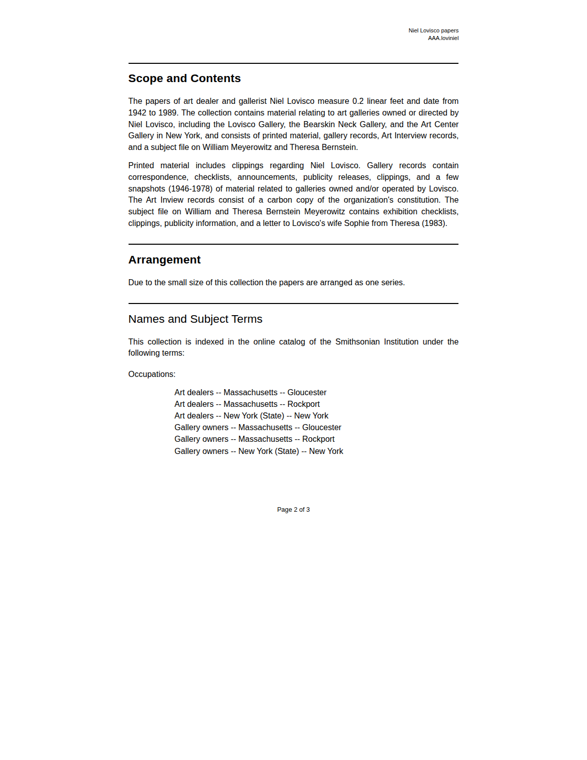Niel Lovisco papers
AAA.loviniel
Scope and Contents
The papers of art dealer and gallerist Niel Lovisco measure 0.2 linear feet and date from 1942 to 1989. The collection contains material relating to art galleries owned or directed by Niel Lovisco, including the Lovisco Gallery, the Bearskin Neck Gallery, and the Art Center Gallery in New York, and consists of printed material, gallery records, Art Interview records, and a subject file on William Meyerowitz and Theresa Bernstein.
Printed material includes clippings regarding Niel Lovisco. Gallery records contain correspondence, checklists, announcements, publicity releases, clippings, and a few snapshots (1946-1978) of material related to galleries owned and/or operated by Lovisco. The Art Inview records consist of a carbon copy of the organization's constitution. The subject file on William and Theresa Bernstein Meyerowitz contains exhibition checklists, clippings, publicity information, and a letter to Lovisco's wife Sophie from Theresa (1983).
Arrangement
Due to the small size of this collection the papers are arranged as one series.
Names and Subject Terms
This collection is indexed in the online catalog of the Smithsonian Institution under the following terms:
Occupations:
Art dealers -- Massachusetts -- Gloucester
Art dealers -- Massachusetts -- Rockport
Art dealers -- New York (State) -- New York
Gallery owners -- Massachusetts -- Gloucester
Gallery owners -- Massachusetts -- Rockport
Gallery owners -- New York (State) -- New York
Page 2 of 3